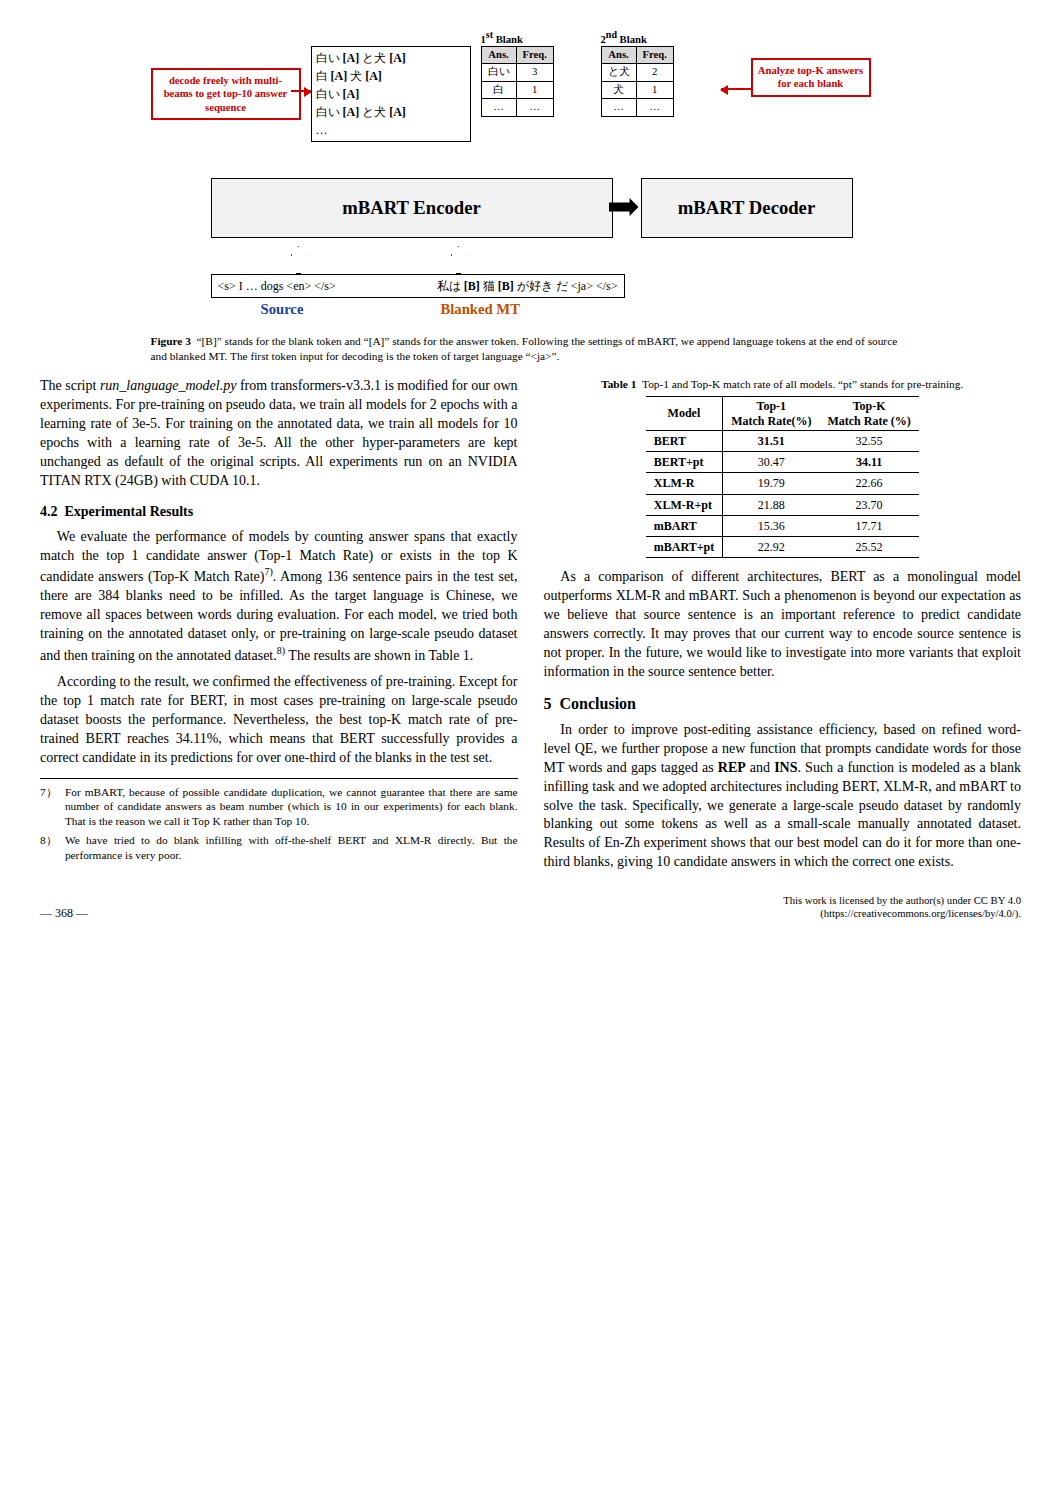1st Blank 2nd Blank
白い [A] と犬 [A]
白 [A] 犬 [A]
白い [A]
白い [A] と犬 [A]
…
decode freely with multi-beams to get top-10 answer sequence
| Ans. | Freq. |
| --- | --- |
| 白い | 3 |
| 白 | 1 |
| … | … |
| Ans. | Freq. |
| --- | --- |
| と犬 | 2 |
| 犬 | 1 |
| … | … |
Analyze top-K answers for each blank
mBART Encoder
mBART Decoder
<s> I … dogs <en> </s> 私は [B] 猫 [B] が好き だ <ja> </s>
Source
Blanked MT
Figure 3 “[B]” stands for the blank token and “[A]” stands for the answer token. Following the settings of mBART, we append language tokens at the end of source and blanked MT. The first token input for decoding is the token of target language “<ja>”.
The script run_language_model.py from transformers-v3.3.1 is modified for our own experiments. For pre-training on pseudo data, we train all models for 2 epochs with a learning rate of 3e-5. For training on the annotated data, we train all models for 10 epochs with a learning rate of 3e-5. All the other hyper-parameters are kept unchanged as default of the original scripts. All experiments run on an NVIDIA TITAN RTX (24GB) with CUDA 10.1.
4.2 Experimental Results
We evaluate the performance of models by counting answer spans that exactly match the top 1 candidate answer (Top-1 Match Rate) or exists in the top K candidate answers (Top-K Match Rate)7). Among 136 sentence pairs in the test set, there are 384 blanks need to be infilled. As the target language is Chinese, we remove all spaces between words during evaluation. For each model, we tried both training on the annotated dataset only, or pre-training on large-scale pseudo dataset and then training on the annotated dataset.8) The results are shown in Table 1.
According to the result, we confirmed the effectiveness of pre-training. Except for the top 1 match rate for BERT, in most cases pre-training on large-scale pseudo dataset boosts the performance. Nevertheless, the best top-K match rate of pre-trained BERT reaches 34.11%, which means that BERT successfully provides a correct candidate in its predictions for over one-third of the blanks in the test set.
7） For mBART, because of possible candidate duplication, we cannot guarantee that there are same number of candidate answers as beam number (which is 10 in our experiments) for each blank. That is the reason we call it Top K rather than Top 10.
8） We have tried to do blank infilling with off-the-shelf BERT and XLM-R directly. But the performance is very poor.
Table 1 Top-1 and Top-K match rate of all models. “pt” stands for pre-training.
| Model | Top-1 Match Rate(%) | Top-K Match Rate (%) |
| --- | --- | --- |
| BERT | 31.51 | 32.55 |
| BERT+pt | 30.47 | 34.11 |
| XLM-R | 19.79 | 22.66 |
| XLM-R+pt | 21.88 | 23.70 |
| mBART | 15.36 | 17.71 |
| mBART+pt | 22.92 | 25.52 |
As a comparison of different architectures, BERT as a monolingual model outperforms XLM-R and mBART. Such a phenomenon is beyond our expectation as we believe that source sentence is an important reference to predict candidate answers correctly. It may proves that our current way to encode source sentence is not proper. In the future, we would like to investigate into more variants that exploit information in the source sentence better.
5 Conclusion
In order to improve post-editing assistance efficiency, based on refined word-level QE, we further propose a new function that prompts candidate words for those MT words and gaps tagged as REP and INS. Such a function is modeled as a blank infilling task and we adopted architectures including BERT, XLM-R, and mBART to solve the task. Specifically, we generate a large-scale pseudo dataset by randomly blanking out some tokens as well as a small-scale manually annotated dataset. Results of En-Zh experiment shows that our best model can do it for more than one-third blanks, giving 10 candidate answers in which the correct one exists.
― 368 ―
This work is licensed by the author(s) under CC BY 4.0
(https://creativecommons.org/licenses/by/4.0/).